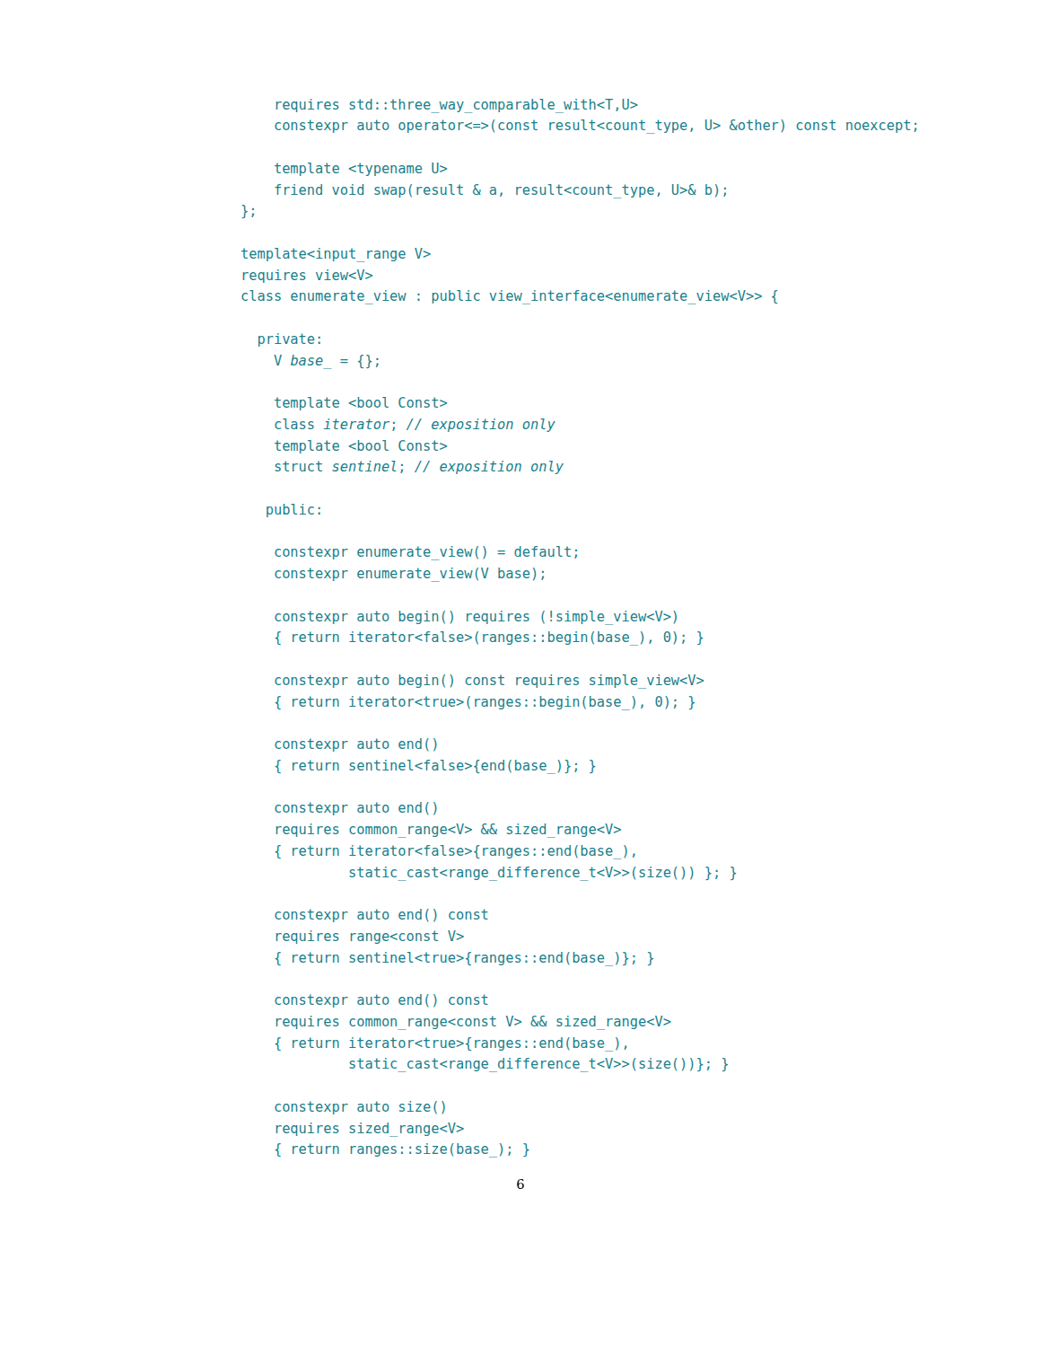requires std::three_way_comparable_with<T,U>
    constexpr auto operator<=>(const result<count_type, U> &other) const noexcept;

    template <typename U>
    friend void swap(result & a, result<count_type, U>& b);
};

template<input_range V>
requires view<V>
class enumerate_view : public view_interface<enumerate_view<V>> {

  private:
    V base_ = {};

    template <bool Const>
    class iterator; // exposition only
    template <bool Const>
    struct sentinel; // exposition only

   public:

    constexpr enumerate_view() = default;
    constexpr enumerate_view(V base);

    constexpr auto begin() requires (!simple_view<V>)
    { return iterator<false>(ranges::begin(base_), 0); }

    constexpr auto begin() const requires simple_view<V>
    { return iterator<true>(ranges::begin(base_), 0); }

    constexpr auto end()
    { return sentinel<false>{end(base_)}; }

    constexpr auto end()
    requires common_range<V> && sized_range<V>
    { return iterator<false>{ranges::end(base_),
             static_cast<range_difference_t<V>>(size()) }; }

    constexpr auto end() const
    requires range<const V>
    { return sentinel<true>{ranges::end(base_)}; }

    constexpr auto end() const
    requires common_range<const V> && sized_range<V>
    { return iterator<true>{ranges::end(base_),
             static_cast<range_difference_t<V>>(size())}; }

    constexpr auto size()
    requires sized_range<V>
    { return ranges::size(base_); }
6